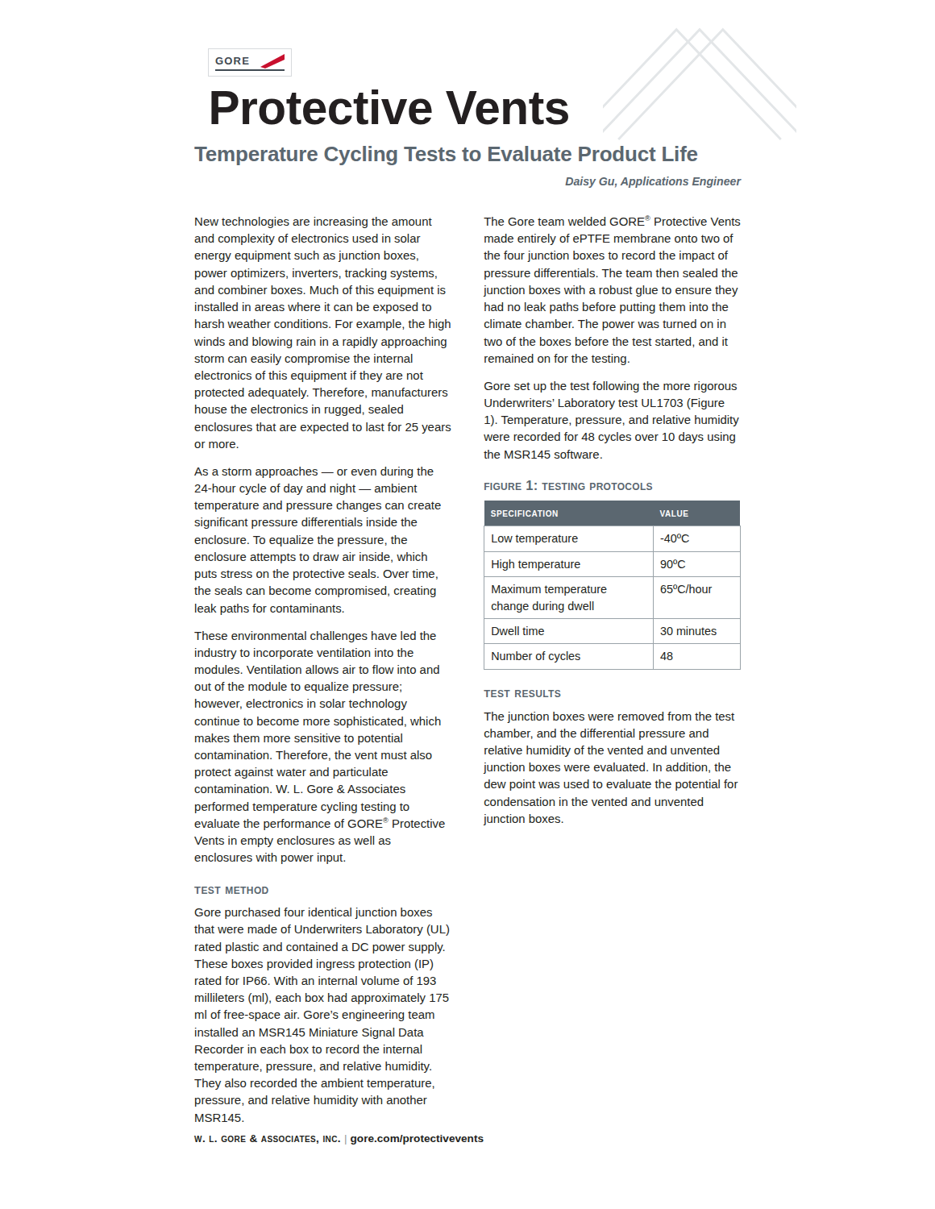GORE
Protective Vents
Temperature Cycling Tests to Evaluate Product Life
Daisy Gu, Applications Engineer
New technologies are increasing the amount and complexity of electronics used in solar energy equipment such as junction boxes, power optimizers, inverters, tracking systems, and combiner boxes. Much of this equipment is installed in areas where it can be exposed to harsh weather conditions. For example, the high winds and blowing rain in a rapidly approaching storm can easily compromise the internal electronics of this equipment if they are not protected adequately. Therefore, manufacturers house the electronics in rugged, sealed enclosures that are expected to last for 25 years or more.
As a storm approaches — or even during the 24-hour cycle of day and night — ambient temperature and pressure changes can create significant pressure differentials inside the enclosure. To equalize the pressure, the enclosure attempts to draw air inside, which puts stress on the protective seals. Over time, the seals can become compromised, creating leak paths for contaminants.
These environmental challenges have led the industry to incorporate ventilation into the modules. Ventilation allows air to flow into and out of the module to equalize pressure; however, electronics in solar technology continue to become more sophisticated, which makes them more sensitive to potential contamination. Therefore, the vent must also protect against water and particulate contamination. W. L. Gore & Associates performed temperature cycling testing to evaluate the performance of GORE® Protective Vents in empty enclosures as well as enclosures with power input.
Test Method
Gore purchased four identical junction boxes that were made of Underwriters Laboratory (UL) rated plastic and contained a DC power supply. These boxes provided ingress protection (IP) rated for IP66. With an internal volume of 193 millileters (ml), each box had approximately 175 ml of free-space air. Gore’s engineering team installed an MSR145 Miniature Signal Data Recorder in each box to record the internal temperature, pressure, and relative humidity. They also recorded the ambient temperature, pressure, and relative humidity with another MSR145.
The Gore team welded GORE® Protective Vents made entirely of ePTFE membrane onto two of the four junction boxes to record the impact of pressure differentials. The team then sealed the junction boxes with a robust glue to ensure they had no leak paths before putting them into the climate chamber. The power was turned on in two of the boxes before the test started, and it remained on for the testing.
Gore set up the test following the more rigorous Underwriters’ Laboratory test UL1703 (Figure 1). Temperature, pressure, and relative humidity were recorded for 48 cycles over 10 days using the MSR145 software.
Figure 1: Testing Protocols
| Specification | Value |
| --- | --- |
| Low temperature | -40ºC |
| High temperature | 90ºC |
| Maximum temperature change during dwell | 65ºC/hour |
| Dwell time | 30 minutes |
| Number of cycles | 48 |
Test Results
The junction boxes were removed from the test chamber, and the differential pressure and relative humidity of the vented and unvented junction boxes were evaluated. In addition, the dew point was used to evaluate the potential for condensation in the vented and unvented junction boxes.
W. L. Gore & Associates, Inc.|gore.com/protectivevents